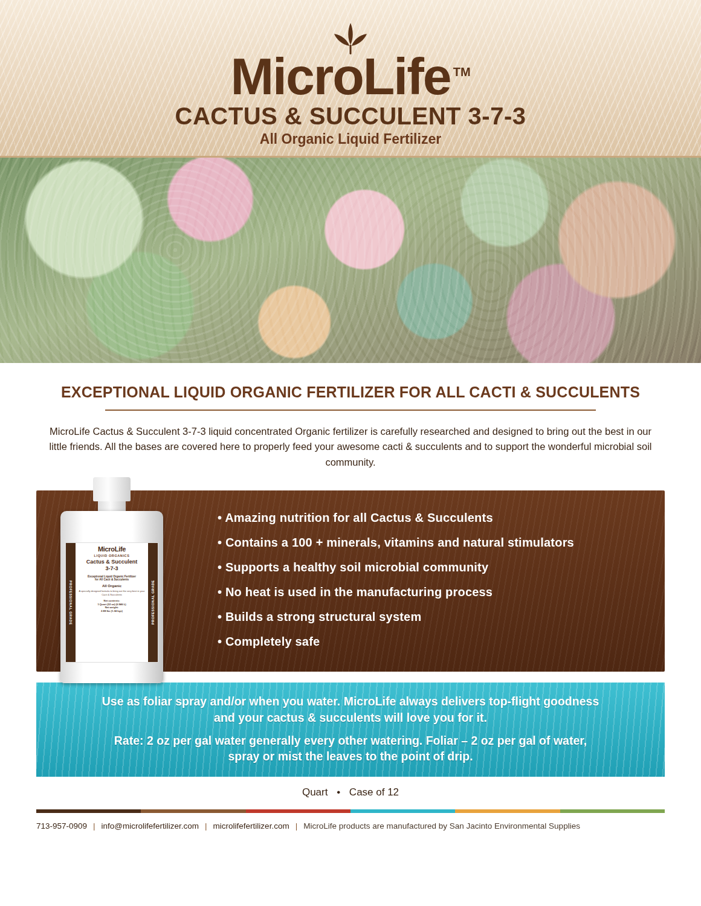MicroLifeTM
Cactus & Succulent 3-7-3
All Organic Liquid Fertilizer
EXCEPTIONAL LIQUID ORGANIC FERTILIZER FOR ALL CACTI & SUCCULENTS
MicroLife Cactus & Succulent 3-7-3 liquid concentrated Organic fertilizer is carefully researched and designed to bring out the best in our little friends. All the bases are covered here to properly feed your awesome cacti & succulents and to support the wonderful microbial soil community.
PROFESSIONAL GRADE
MicroLife
LIQUID ORGANICS
Cactus & Succulent
3-7-3
Exceptional Liquid Organic Fertilizer
for All Cacti & Succulents
All Organic
A specially designed formula to bring out the very best in your Cacti & Succulents
Net contents:
1 Quart (32 oz) (0.946 L)
Net weight:
2.88 lbs (1.34 kgs)
PROFESSIONAL GRADE
• Amazing nutrition for all Cactus & Succulents
• Contains a 100 + minerals, vitamins and natural stimulators
• Supports a healthy soil microbial community
• No heat is used in the manufacturing process
• Builds a strong structural system
• Completely safe
Use as foliar spray and/or when you water. MicroLife always delivers top-flight goodness
and your cactus & succulents will love you for it.
Rate: 2 oz per gal water generally every other watering. Foliar – 2 oz per gal of water,
spray or mist the leaves to the point of drip.
Quart • Case of 12
713-957-0909 | info@microlifefertilizer.com | microlifefertilizer.com | MicroLife products are manufactured by San Jacinto Environmental Supplies